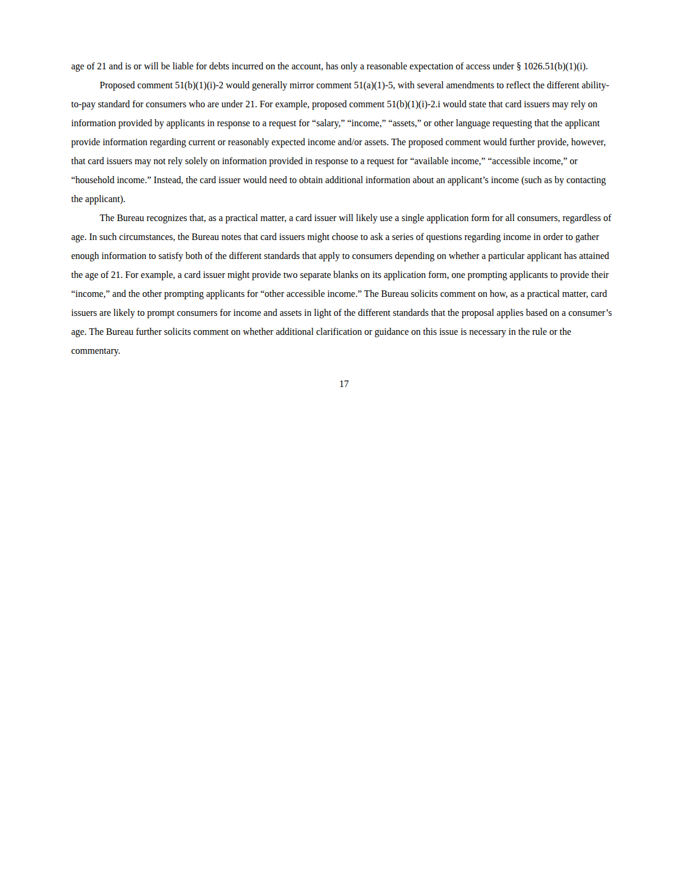age of 21 and is or will be liable for debts incurred on the account, has only a reasonable expectation of access under § 1026.51(b)(1)(i).
Proposed comment 51(b)(1)(i)-2 would generally mirror comment 51(a)(1)-5, with several amendments to reflect the different ability-to-pay standard for consumers who are under 21. For example, proposed comment 51(b)(1)(i)-2.i would state that card issuers may rely on information provided by applicants in response to a request for “salary,” “income,” “assets,” or other language requesting that the applicant provide information regarding current or reasonably expected income and/or assets. The proposed comment would further provide, however, that card issuers may not rely solely on information provided in response to a request for “available income,” “accessible income,” or “household income.” Instead, the card issuer would need to obtain additional information about an applicant’s income (such as by contacting the applicant).
The Bureau recognizes that, as a practical matter, a card issuer will likely use a single application form for all consumers, regardless of age. In such circumstances, the Bureau notes that card issuers might choose to ask a series of questions regarding income in order to gather enough information to satisfy both of the different standards that apply to consumers depending on whether a particular applicant has attained the age of 21. For example, a card issuer might provide two separate blanks on its application form, one prompting applicants to provide their “income,” and the other prompting applicants for “other accessible income.” The Bureau solicits comment on how, as a practical matter, card issuers are likely to prompt consumers for income and assets in light of the different standards that the proposal applies based on a consumer’s age. The Bureau further solicits comment on whether additional clarification or guidance on this issue is necessary in the rule or the commentary.
17